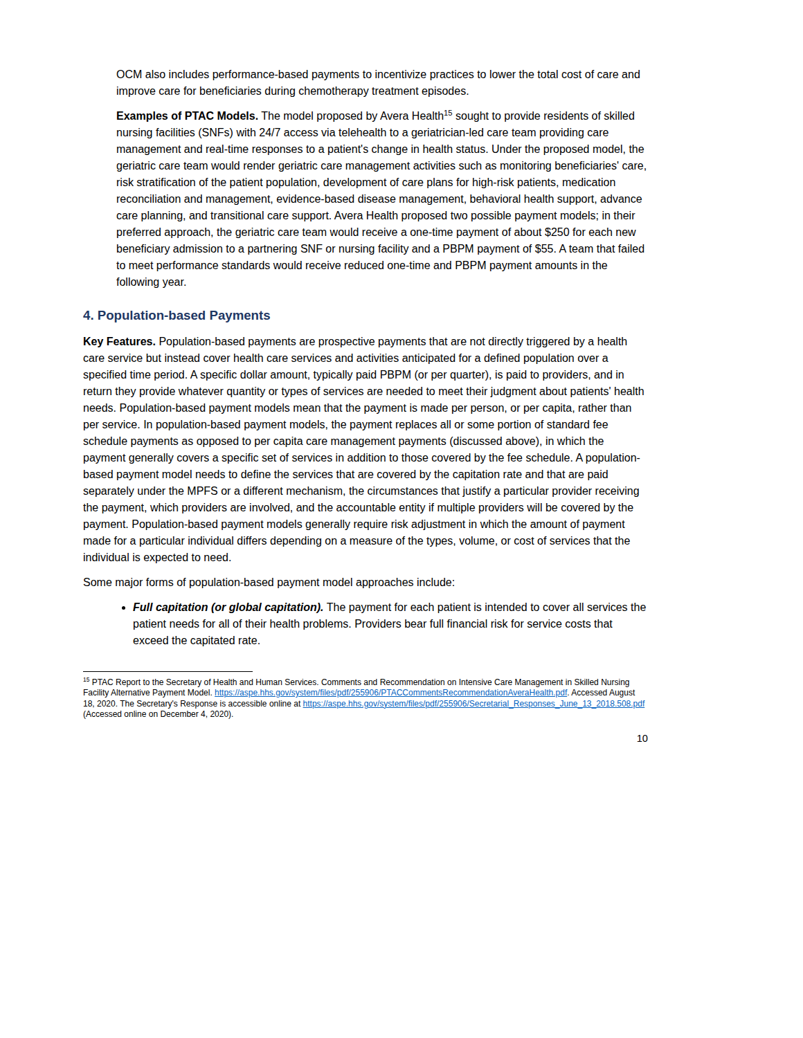OCM also includes performance-based payments to incentivize practices to lower the total cost of care and improve care for beneficiaries during chemotherapy treatment episodes.
Examples of PTAC Models. The model proposed by Avera Health15 sought to provide residents of skilled nursing facilities (SNFs) with 24/7 access via telehealth to a geriatrician-led care team providing care management and real-time responses to a patient's change in health status. Under the proposed model, the geriatric care team would render geriatric care management activities such as monitoring beneficiaries' care, risk stratification of the patient population, development of care plans for high-risk patients, medication reconciliation and management, evidence-based disease management, behavioral health support, advance care planning, and transitional care support. Avera Health proposed two possible payment models; in their preferred approach, the geriatric care team would receive a one-time payment of about $250 for each new beneficiary admission to a partnering SNF or nursing facility and a PBPM payment of $55. A team that failed to meet performance standards would receive reduced one-time and PBPM payment amounts in the following year.
4. Population-based Payments
Key Features. Population-based payments are prospective payments that are not directly triggered by a health care service but instead cover health care services and activities anticipated for a defined population over a specified time period. A specific dollar amount, typically paid PBPM (or per quarter), is paid to providers, and in return they provide whatever quantity or types of services are needed to meet their judgment about patients' health needs. Population-based payment models mean that the payment is made per person, or per capita, rather than per service. In population-based payment models, the payment replaces all or some portion of standard fee schedule payments as opposed to per capita care management payments (discussed above), in which the payment generally covers a specific set of services in addition to those covered by the fee schedule. A population-based payment model needs to define the services that are covered by the capitation rate and that are paid separately under the MPFS or a different mechanism, the circumstances that justify a particular provider receiving the payment, which providers are involved, and the accountable entity if multiple providers will be covered by the payment. Population-based payment models generally require risk adjustment in which the amount of payment made for a particular individual differs depending on a measure of the types, volume, or cost of services that the individual is expected to need.
Some major forms of population-based payment model approaches include:
Full capitation (or global capitation). The payment for each patient is intended to cover all services the patient needs for all of their health problems. Providers bear full financial risk for service costs that exceed the capitated rate.
15 PTAC Report to the Secretary of Health and Human Services. Comments and Recommendation on Intensive Care Management in Skilled Nursing Facility Alternative Payment Model. https://aspe.hhs.gov/system/files/pdf/255906/PTACCommentsRecommendationAveraHealth.pdf. Accessed August 18, 2020. The Secretary's Response is accessible online at https://aspe.hhs.gov/system/files/pdf/255906/Secretarial_Responses_June_13_2018.508.pdf (Accessed online on December 4, 2020).
10